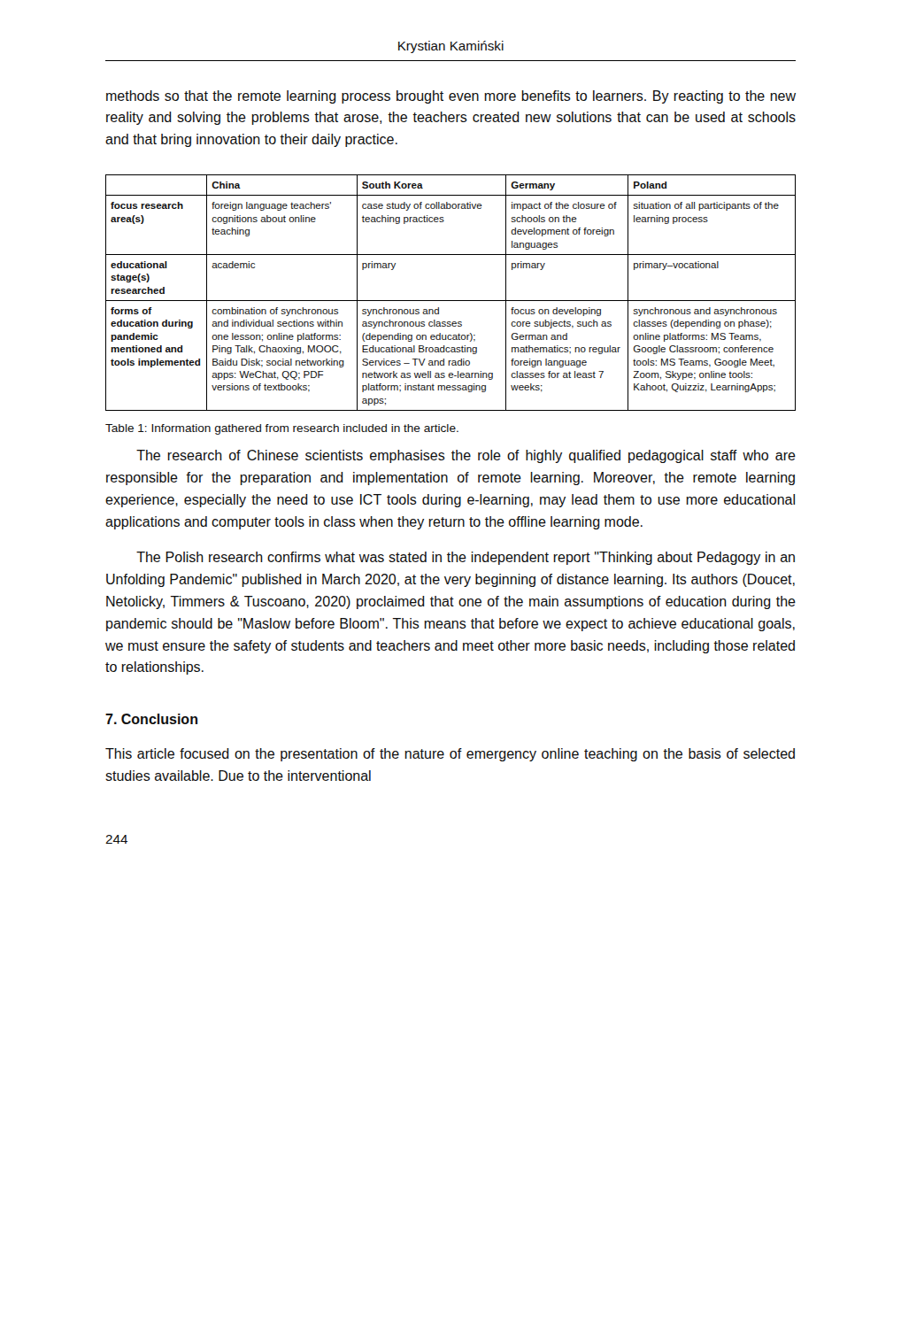Krystian Kamiński
methods so that the remote learning process brought even more benefits to learners. By reacting to the new reality and solving the problems that arose, the teachers created new solutions that can be used at schools and that bring innovation to their daily practice.
Table 1: Information gathered from research included in the article.
| | China | South Korea | Germany | Poland |
| --- | --- | --- | --- | --- |
| focus research area(s) | foreign language teachers' cognitions about online teaching | case study of collaborative teaching practices | impact of the closure of schools on the development of foreign languages | situation of all participants of the learning process |
| educational stage(s) researched | academic | primary | primary | primary–vocational |
| forms of education during pandemic mentioned and tools implemented | combination of synchronous and individual sections within one lesson; online platforms: Ping Talk, Chaoxing, MOOC, Baidu Disk; social networking apps: WeChat, QQ; PDF versions of textbooks; | synchronous and asynchronous classes (depending on educator); Educational Broadcasting Services – TV and radio network as well as e-learning platform; instant messaging apps; | focus on developing core subjects, such as German and mathematics; no regular foreign language classes for at least 7 weeks; | synchronous and asynchronous classes (depending on phase); online platforms: MS Teams, Google Classroom; conference tools: MS Teams, Google Meet, Zoom, Skype; online tools: Kahoot, Quizziz, LearningApps; |
The research of Chinese scientists emphasises the role of highly qualified pedagogical staff who are responsible for the preparation and implementation of remote learning. Moreover, the remote learning experience, especially the need to use ICT tools during e-learning, may lead them to use more educational applications and computer tools in class when they return to the offline learning mode.
The Polish research confirms what was stated in the independent report "Thinking about Pedagogy in an Unfolding Pandemic" published in March 2020, at the very beginning of distance learning. Its authors (Doucet, Netolicky, Timmers & Tuscoano, 2020) proclaimed that one of the main assumptions of education during the pandemic should be "Maslow before Bloom". This means that before we expect to achieve educational goals, we must ensure the safety of students and teachers and meet other more basic needs, including those related to relationships.
7. Conclusion
This article focused on the presentation of the nature of emergency online teaching on the basis of selected studies available. Due to the interventional
244